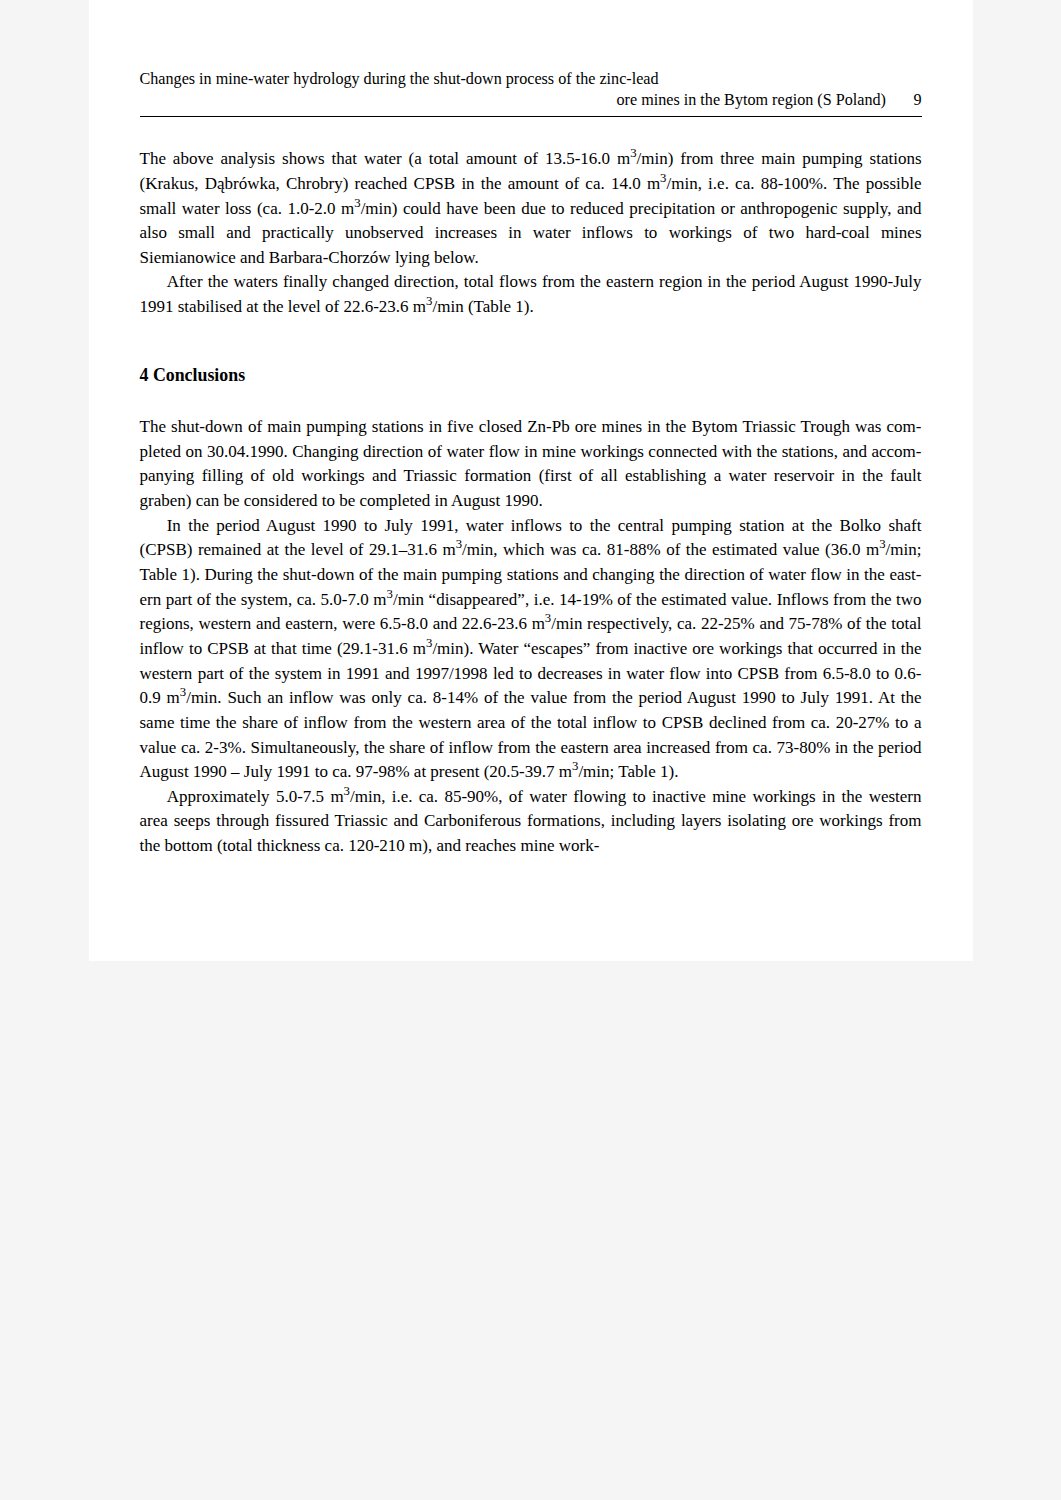Changes in mine-water hydrology during the shut-down process of the zinc-lead ore mines in the Bytom region (S Poland)9
The above analysis shows that water (a total amount of 13.5-16.0 m3/min) from three main pumping stations (Krakus, Dąbrówka, Chrobry) reached CPSB in the amount of ca. 14.0 m3/min, i.e. ca. 88-100%. The possible small water loss (ca. 1.0-2.0 m3/min) could have been due to reduced precipitation or anthropogenic supply, and also small and practically unobserved increases in water inflows to workings of two hard-coal mines Siemianowice and Barbara-Chorzów lying below.
After the waters finally changed direction, total flows from the eastern region in the period August 1990-July 1991 stabilised at the level of 22.6-23.6 m3/min (Table 1).
4 Conclusions
The shut-down of main pumping stations in five closed Zn-Pb ore mines in the Bytom Triassic Trough was completed on 30.04.1990. Changing direction of water flow in mine workings connected with the stations, and accompanying filling of old workings and Triassic formation (first of all establishing a water reservoir in the fault graben) can be considered to be completed in August 1990.
In the period August 1990 to July 1991, water inflows to the central pumping station at the Bolko shaft (CPSB) remained at the level of 29.1–31.6 m3/min, which was ca. 81-88% of the estimated value (36.0 m3/min; Table 1). During the shut-down of the main pumping stations and changing the direction of water flow in the eastern part of the system, ca. 5.0-7.0 m3/min “disappeared”, i.e. 14-19% of the estimated value. Inflows from the two regions, western and eastern, were 6.5-8.0 and 22.6-23.6 m3/min respectively, ca. 22-25% and 75-78% of the total inflow to CPSB at that time (29.1-31.6 m3/min). Water “escapes” from inactive ore workings that occurred in the western part of the system in 1991 and 1997/1998 led to decreases in water flow into CPSB from 6.5-8.0 to 0.6-0.9 m3/min. Such an inflow was only ca. 8-14% of the value from the period August 1990 to July 1991. At the same time the share of inflow from the western area of the total inflow to CPSB declined from ca. 20-27% to a value ca. 2-3%. Simultaneously, the share of inflow from the eastern area increased from ca. 73-80% in the period August 1990 – July 1991 to ca. 97-98% at present (20.5-39.7 m3/min; Table 1).
Approximately 5.0-7.5 m3/min, i.e. ca. 85-90%, of water flowing to inactive mine workings in the western area seeps through fissured Triassic and Carboniferous formations, including layers isolating ore workings from the bottom (total thickness ca. 120-210 m), and reaches mine work-